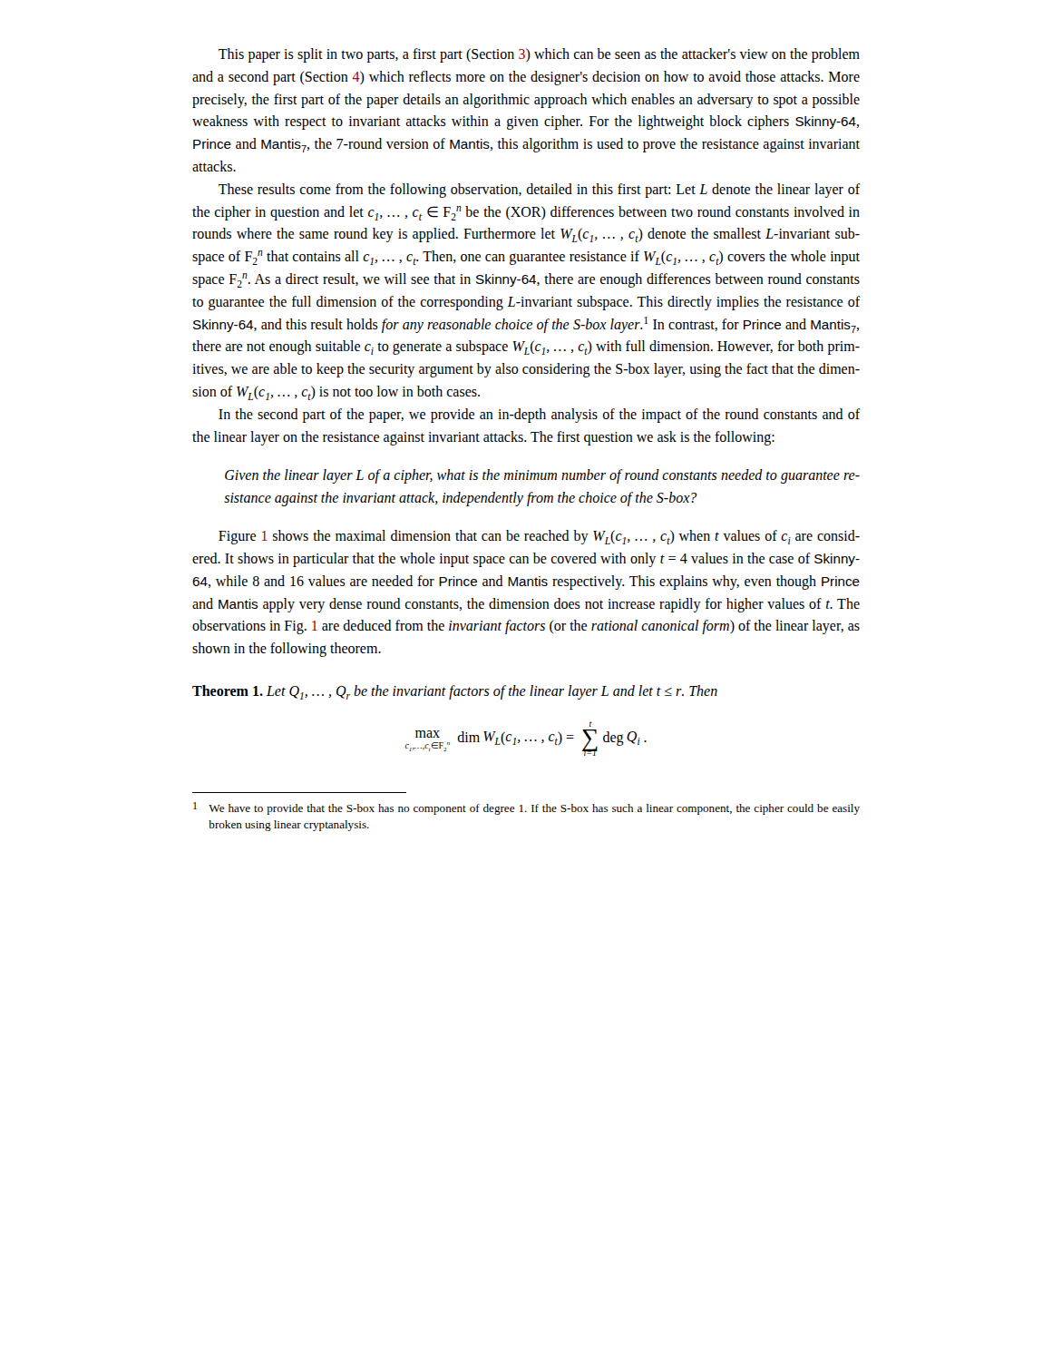This paper is split in two parts, a first part (Section 3) which can be seen as the attacker's view on the problem and a second part (Section 4) which reflects more on the designer's decision on how to avoid those attacks. More precisely, the first part of the paper details an algorithmic approach which enables an adversary to spot a possible weakness with respect to invariant attacks within a given cipher. For the lightweight block ciphers Skinny-64, Prince and Mantis7, the 7-round version of Mantis, this algorithm is used to prove the resistance against invariant attacks.
These results come from the following observation, detailed in this first part: Let L denote the linear layer of the cipher in question and let c1, … , ct ∈ F2n be the (XOR) differences between two round constants involved in rounds where the same round key is applied. Furthermore let WL(c1, … , ct) denote the smallest L-invariant subspace of F2n that contains all c1, … , ct. Then, one can guarantee resistance if WL(c1, … , ct) covers the whole input space F2n. As a direct result, we will see that in Skinny-64, there are enough differences between round constants to guarantee the full dimension of the corresponding L-invariant subspace. This directly implies the resistance of Skinny-64, and this result holds for any reasonable choice of the S-box layer.1 In contrast, for Prince and Mantis7, there are not enough suitable ci to generate a subspace WL(c1, … , ct) with full dimension. However, for both primitives, we are able to keep the security argument by also considering the S-box layer, using the fact that the dimension of WL(c1, … , ct) is not too low in both cases.
In the second part of the paper, we provide an in-depth analysis of the impact of the round constants and of the linear layer on the resistance against invariant attacks. The first question we ask is the following:
Given the linear layer L of a cipher, what is the minimum number of round constants needed to guarantee resistance against the invariant attack, independently from the choice of the S-box?
Figure 1 shows the maximal dimension that can be reached by WL(c1, … , ct) when t values of ci are considered. It shows in particular that the whole input space can be covered with only t = 4 values in the case of Skinny-64, while 8 and 16 values are needed for Prince and Mantis respectively. This explains why, even though Prince and Mantis apply very dense round constants, the dimension does not increase rapidly for higher values of t. The observations in Fig. 1 are deduced from the invariant factors (or the rational canonical form) of the linear layer, as shown in the following theorem.
Theorem 1. Let Q1, … , Qr be the invariant factors of the linear layer L and let t ≤ r. Then
max c1,…,ct∈F2n dim WL(c1, … , ct) = t ∑ i=1 deg Qi .
1 We have to provide that the S-box has no component of degree 1. If the S-box has such a linear component, the cipher could be easily broken using linear cryptanalysis.